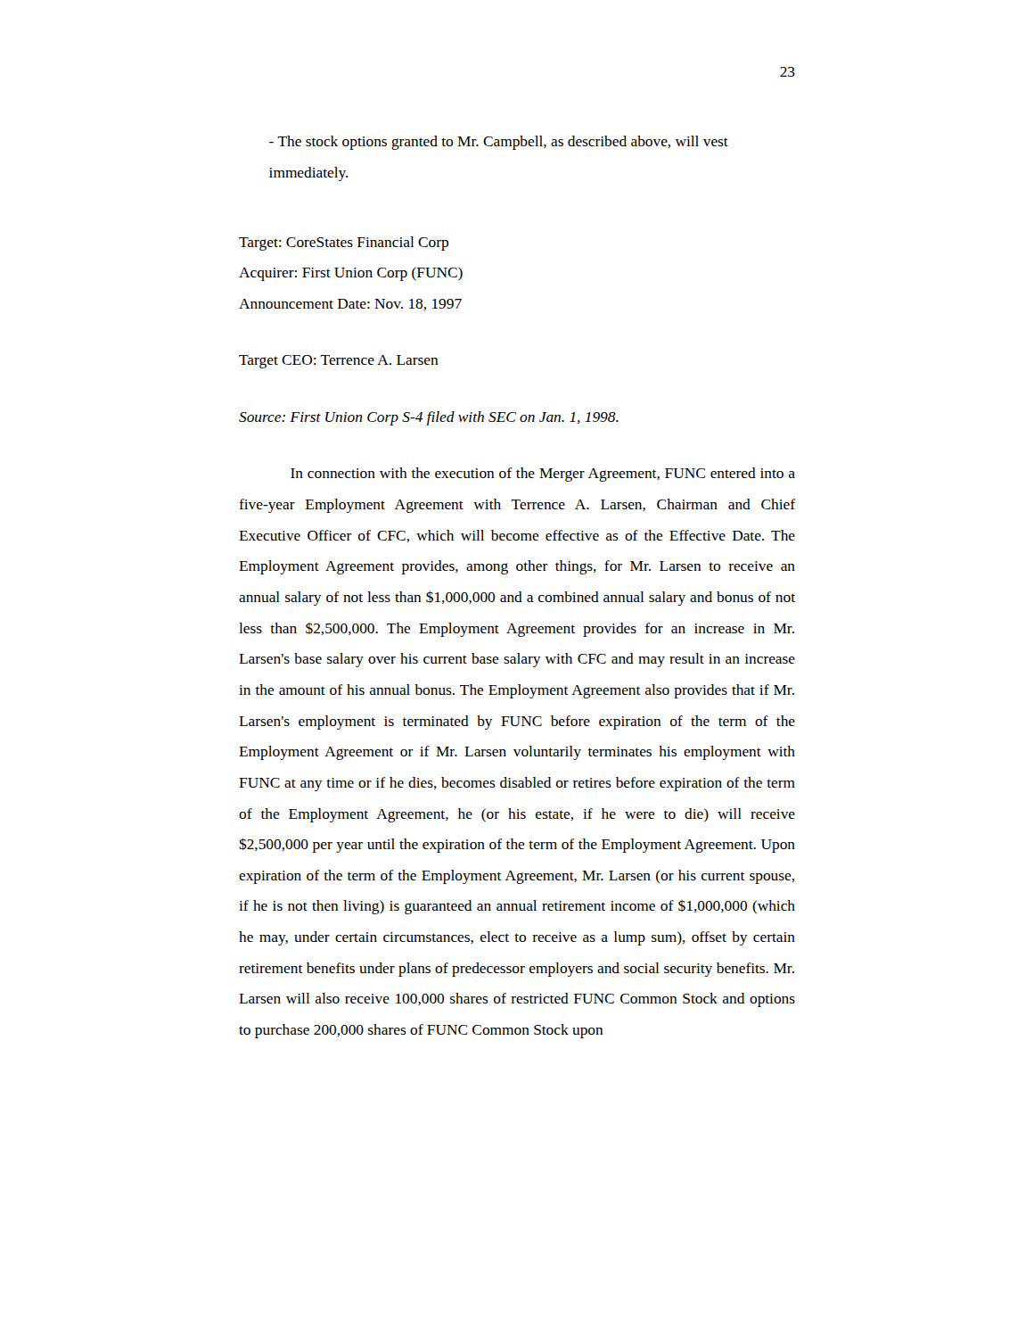23
- The stock options granted to Mr. Campbell, as described above, will vest immediately.
Target: CoreStates Financial Corp
Acquirer: First Union Corp (FUNC)
Announcement Date: Nov. 18, 1997
Target CEO: Terrence A. Larsen
Source: First Union Corp S-4 filed with SEC on Jan. 1, 1998.
In connection with the execution of the Merger Agreement, FUNC entered into a five-year Employment Agreement with Terrence A. Larsen, Chairman and Chief Executive Officer of CFC, which will become effective as of the Effective Date. The Employment Agreement provides, among other things, for Mr. Larsen to receive an annual salary of not less than $1,000,000 and a combined annual salary and bonus of not less than $2,500,000. The Employment Agreement provides for an increase in Mr. Larsen's base salary over his current base salary with CFC and may result in an increase in the amount of his annual bonus. The Employment Agreement also provides that if Mr. Larsen's employment is terminated by FUNC before expiration of the term of the Employment Agreement or if Mr. Larsen voluntarily terminates his employment with FUNC at any time or if he dies, becomes disabled or retires before expiration of the term of the Employment Agreement, he (or his estate, if he were to die) will receive $2,500,000 per year until the expiration of the term of the Employment Agreement. Upon expiration of the term of the Employment Agreement, Mr. Larsen (or his current spouse, if he is not then living) is guaranteed an annual retirement income of $1,000,000 (which he may, under certain circumstances, elect to receive as a lump sum), offset by certain retirement benefits under plans of predecessor employers and social security benefits. Mr. Larsen will also receive 100,000 shares of restricted FUNC Common Stock and options to purchase 200,000 shares of FUNC Common Stock upon